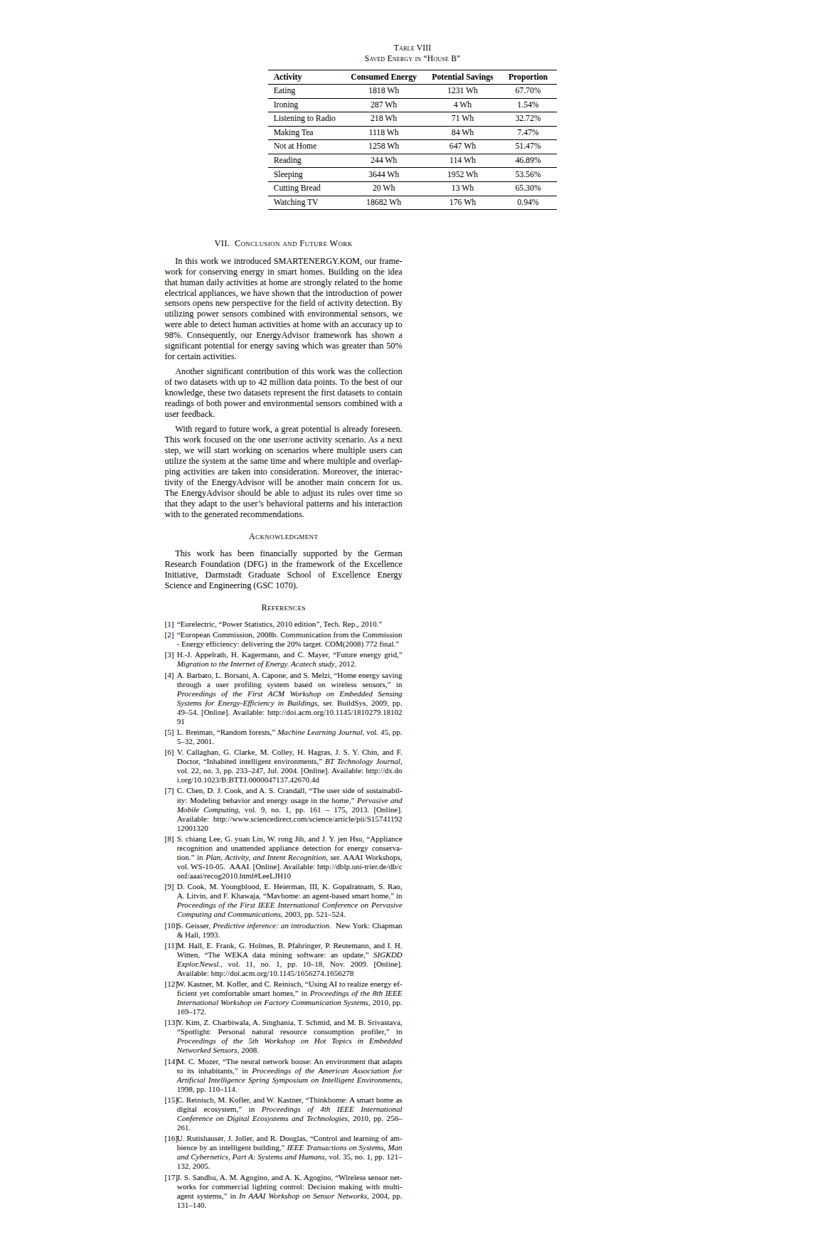Table VIII Saved Energy in “House B”
| Activity | Consumed Energy | Potential Savings | Proportion |
| --- | --- | --- | --- |
| Eating | 1818 Wh | 1231 Wh | 67.70% |
| Ironing | 287 Wh | 4 Wh | 1.54% |
| Listening to Radio | 218 Wh | 71 Wh | 32.72% |
| Making Tea | 1118 Wh | 84 Wh | 7.47% |
| Not at Home | 1258 Wh | 647 Wh | 51.47% |
| Reading | 244 Wh | 114 Wh | 46.89% |
| Sleeping | 3644 Wh | 1952 Wh | 53.56% |
| Cutting Bread | 20 Wh | 13 Wh | 65.30% |
| Watching TV | 18682 Wh | 176 Wh | 0.94% |
VII. Conclusion and Future Work
In this work we introduced SMARTENERGY.KOM, our framework for conserving energy in smart homes. Building on the idea that human daily activities at home are strongly related to the home electrical appliances, we have shown that the introduction of power sensors opens new perspective for the field of activity detection. By utilizing power sensors combined with environmental sensors, we were able to detect human activities at home with an accuracy up to 98%. Consequently, our EnergyAdvisor framework has shown a significant potential for energy saving which was greater than 50% for certain activities.
Another significant contribution of this work was the collection of two datasets with up to 42 million data points. To the best of our knowledge, these two datasets represent the first datasets to contain readings of both power and environmental sensors combined with a user feedback.
With regard to future work, a great potential is already foreseen. This work focused on the one user/one activity scenario. As a next step, we will start working on scenarios where multiple users can utilize the system at the same time and where multiple and overlapping activities are taken into consideration. Moreover, the interactivity of the EnergyAdvisor will be another main concern for us. The EnergyAdvisor should be able to adjust its rules over time so that they adapt to the user’s behavioral patterns and his interaction with to the generated recommendations.
Acknowledgment
This work has been financially supported by the German Research Foundation (DFG) in the framework of the Excellence Initiative, Darmstadt Graduate School of Excellence Energy Science and Engineering (GSC 1070).
References
[1]“Eurelectric, “Power Statistics, 2010 edition”, Tech. Rep., 2010.”
[2]“European Commission, 2008b. Communication from the Commission - Energy efficiency: delivering the 20% target. COM(2008) 772 final.”
[3] H.-J. Appelrath, H. Kagermann, and C. Mayer, “Future energy grid,” Migration to the Internet of Energy. Acatech study, 2012.
[4] A. Barbato, L. Borsani, A. Capone, and S. Melzi, “Home energy saving through a user profiling system based on wireless sensors,” in Proceedings of the First ACM Workshop on Embedded Sensing Systems for Energy-Efficiency in Buildings, ser. BuildSys, 2009, pp. 49–54. [Online]. Available: http://doi.acm.org/10.1145/1810279.1810291
[5] L. Breiman, “Random forests,” Machine Learning Journal, vol. 45, pp. 5–32, 2001.
[6] V. Callaghan, G. Clarke, M. Colley, H. Hagras, J. S. Y. Chin, and F. Doctor, “Inhabited intelligent environments,” BT Technology Journal, vol. 22, no. 3, pp. 233–247, Jul. 2004. [Online]. Available: http://dx.doi.org/10.1023/B:BTTJ.0000047137.42670.4d
[7] C. Chen, D. J. Cook, and A. S. Crandall, “The user side of sustainability: Modeling behavior and energy usage in the home,” Pervasive and Mobile Computing, vol. 9, no. 1, pp. 161 – 175, 2013. [Online]. Available: http://www.sciencedirect.com/science/article/pii/S1574119212001320
[8] S. chiang Lee, G. yuan Lin, W. rong Jih, and J. Y. jen Hsu, “Appliance recognition and unattended appliance detection for energy conservation.” in Plan, Activity, and Intent Recognition, ser. AAAI Workshops, vol. WS-10-05. AAAI. [Online]. Available: http://dblp.uni-trier.de/db/conf/aaai/recog2010.html#LeeLJH10
[9] D. Cook, M. Youngblood, E. Heierman, III, K. Gopalratnam, S. Rao, A. Litvin, and F. Khawaja, “Mavhome: an agent-based smart home,” in Proceedings of the First IEEE International Conference on Pervasive Computing and Communications, 2003, pp. 521–524.
[10] S. Geisser, Predictive inference: an introduction. New York: Chapman & Hall, 1993.
[11] M. Hall, E. Frank, G. Holmes, B. Pfahringer, P. Reutemann, and I. H. Witten, “The WEKA data mining software: an update,” SIGKDD Explor.Newsl., vol. 11, no. 1, pp. 10–18, Nov. 2009. [Online]. Available: http://doi.acm.org/10.1145/1656274.1656278
[12] W. Kastner, M. Kofler, and C. Reinisch, “Using AI to realize energy efficient yet comfortable smart homes,” in Proceedings of the 8th IEEE International Workshop on Factory Communication Systems, 2010, pp. 169–172.
[13] Y. Kim, Z. Charbiwala, A. Singhania, T. Schmid, and M. B. Srivastava, “Spotlight: Personal natural resource consumption profiler,” in Proceedings of the 5th Workshop on Hot Topics in Embedded Networked Sensors, 2008.
[14] M. C. Mozer, “The neural network house: An environment that adapts to its inhabitants,” in Proceedings of the American Association for Artificial Intelligence Spring Symposium on Intelligent Environments, 1998, pp. 110–114.
[15] C. Reinisch, M. Kofler, and W. Kastner, “Thinkhome: A smart home as digital ecosystem,” in Proceedings of 4th IEEE International Conference on Digital Ecosystems and Technologies, 2010, pp. 256–261.
[16] U. Rutishauser, J. Joller, and R. Douglas, “Control and learning of ambience by an intelligent building,” IEEE Transactions on Systems, Man and Cybernetics, Part A: Systems and Humans, vol. 35, no. 1, pp. 121–132, 2005.
[17] J. S. Sandhu, A. M. Agogino, and A. K. Agogino, “Wireless sensor networks for commercial lighting control: Decision making with multi-agent systems,” in In AAAI Workshop on Sensor Networks, 2004, pp. 131–140.